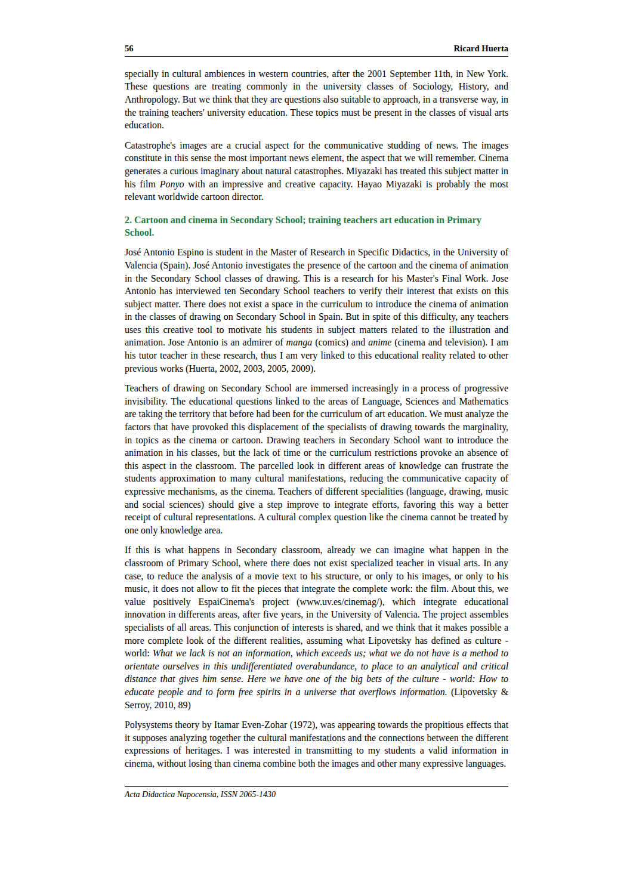56 Ricard Huerta
specially in cultural ambiences in western countries, after the 2001 September 11th, in New York. These questions are treating commonly in the university classes of Sociology, History, and Anthropology. But we think that they are questions also suitable to approach, in a transverse way, in the training teachers' university education. These topics must be present in the classes of visual arts education.
Catastrophe's images are a crucial aspect for the communicative studding of news. The images constitute in this sense the most important news element, the aspect that we will remember. Cinema generates a curious imaginary about natural catastrophes. Miyazaki has treated this subject matter in his film Ponyo with an impressive and creative capacity. Hayao Miyazaki is probably the most relevant worldwide cartoon director.
2. Cartoon and cinema in Secondary School; training teachers art education in Primary School.
José Antonio Espino is student in the Master of Research in Specific Didactics, in the University of Valencia (Spain). José Antonio investigates the presence of the cartoon and the cinema of animation in the Secondary School classes of drawing. This is a research for his Master's Final Work. Jose Antonio has interviewed ten Secondary School teachers to verify their interest that exists on this subject matter. There does not exist a space in the curriculum to introduce the cinema of animation in the classes of drawing on Secondary School in Spain. But in spite of this difficulty, any teachers uses this creative tool to motivate his students in subject matters related to the illustration and animation. Jose Antonio is an admirer of manga (comics) and anime (cinema and television). I am his tutor teacher in these research, thus I am very linked to this educational reality related to other previous works (Huerta, 2002, 2003, 2005, 2009).
Teachers of drawing on Secondary School are immersed increasingly in a process of progressive invisibility. The educational questions linked to the areas of Language, Sciences and Mathematics are taking the territory that before had been for the curriculum of art education. We must analyze the factors that have provoked this displacement of the specialists of drawing towards the marginality, in topics as the cinema or cartoon. Drawing teachers in Secondary School want to introduce the animation in his classes, but the lack of time or the curriculum restrictions provoke an absence of this aspect in the classroom. The parcelled look in different areas of knowledge can frustrate the students approximation to many cultural manifestations, reducing the communicative capacity of expressive mechanisms, as the cinema. Teachers of different specialities (language, drawing, music and social sciences) should give a step improve to integrate efforts, favoring this way a better receipt of cultural representations. A cultural complex question like the cinema cannot be treated by one only knowledge area.
If this is what happens in Secondary classroom, already we can imagine what happen in the classroom of Primary School, where there does not exist specialized teacher in visual arts. In any case, to reduce the analysis of a movie text to his structure, or only to his images, or only to his music, it does not allow to fit the pieces that integrate the complete work: the film. About this, we value positively EspaiCinema's project (www.uv.es/cinemag/), which integrate educational innovation in differents areas, after five years, in the University of Valencia. The project assembles specialists of all areas. This conjunction of interests is shared, and we think that it makes possible a more complete look of the different realities, assuming what Lipovetsky has defined as culture - world: What we lack is not an information, which exceeds us; what we do not have is a method to orientate ourselves in this undifferentiated overabundance, to place to an analytical and critical distance that gives him sense. Here we have one of the big bets of the culture - world: How to educate people and to form free spirits in a universe that overflows information. (Lipovetsky & Serroy, 2010, 89)
Polysystems theory by Itamar Even-Zohar (1972), was appearing towards the propitious effects that it supposes analyzing together the cultural manifestations and the connections between the different expressions of heritages. I was interested in transmitting to my students a valid information in cinema, without losing than cinema combine both the images and other many expressive languages.
Acta Didactica Napocensia, ISSN 2065-1430